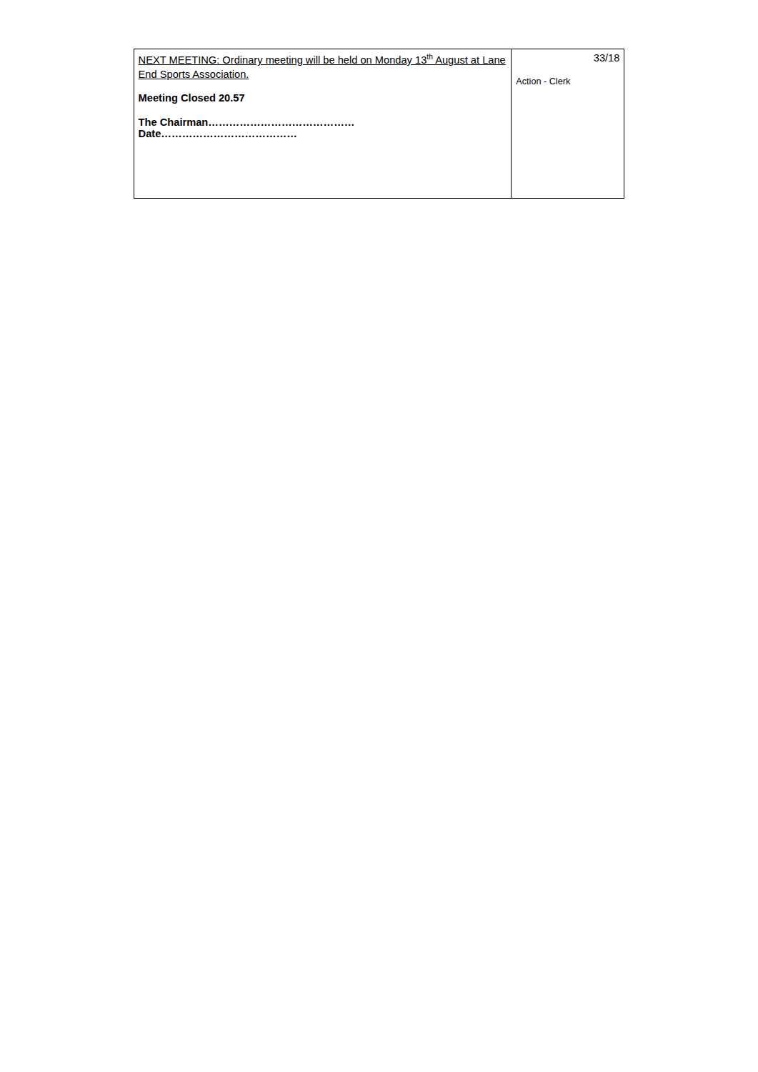| NEXT MEETING: Ordinary meeting will be held on Monday 13 th August at Lane End Sports Association. Meeting Closed 20.57 The Chairman……………………………………Date………………………………… | 33/18 Action - Clerk |